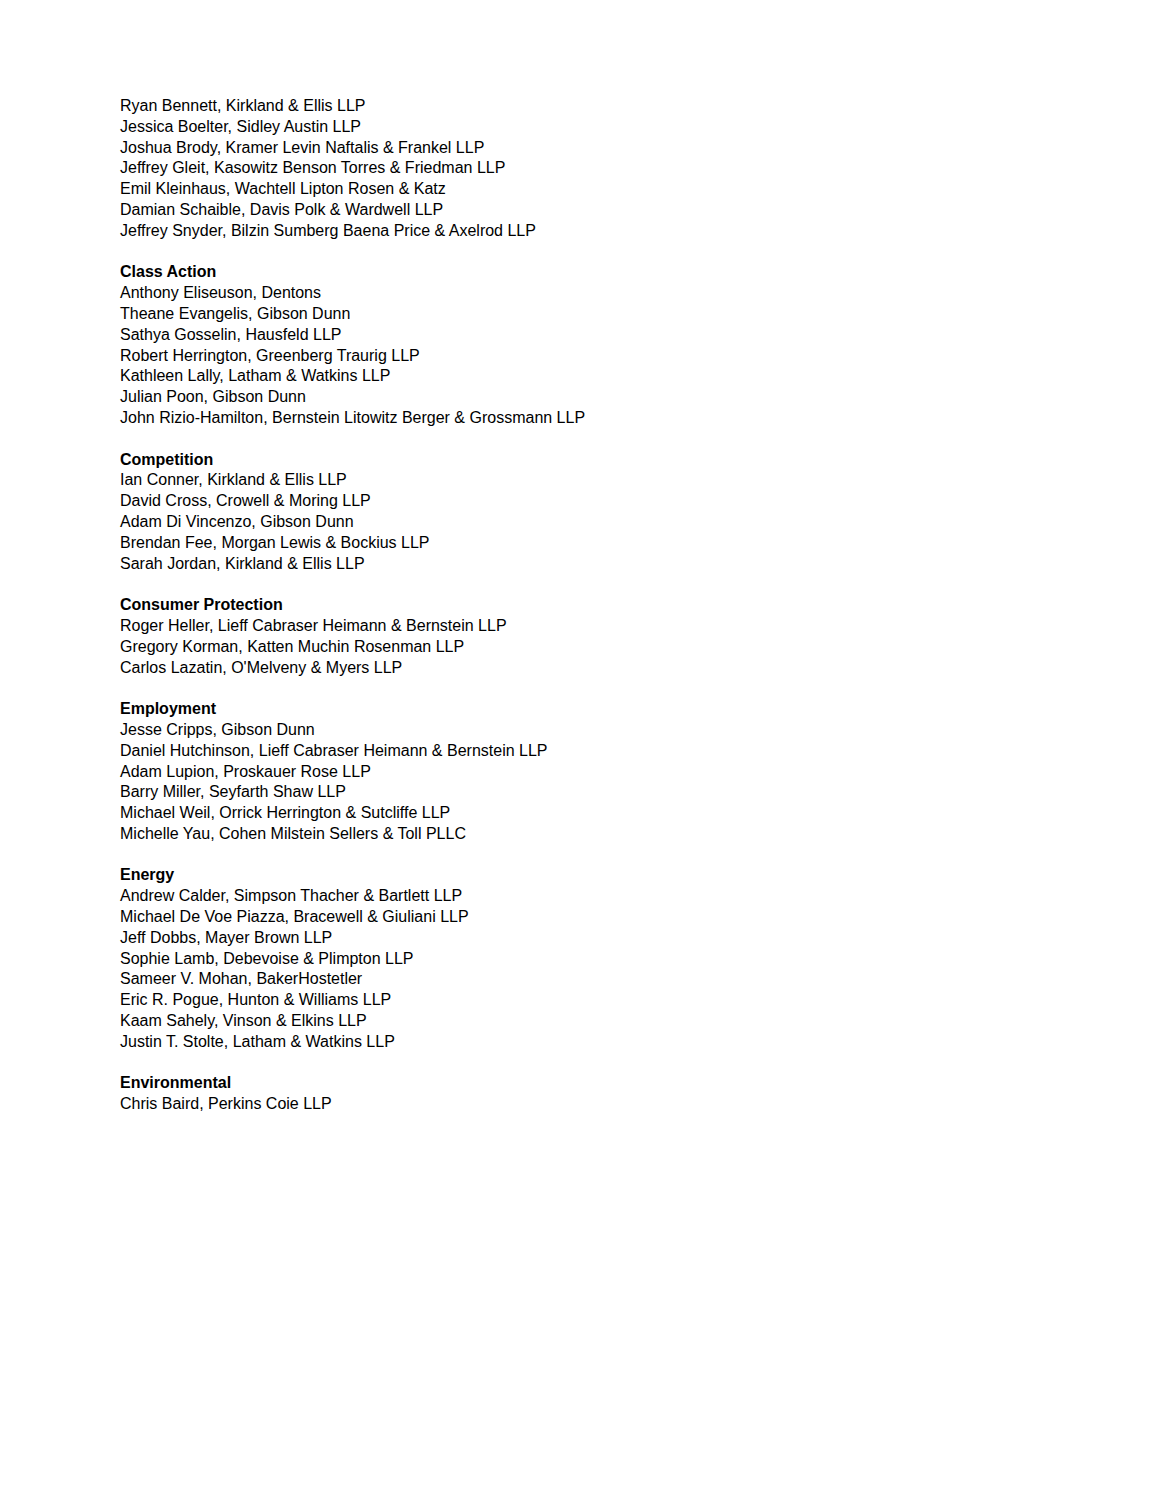Ryan Bennett, Kirkland & Ellis LLP
Jessica Boelter, Sidley Austin LLP
Joshua Brody, Kramer Levin Naftalis & Frankel LLP
Jeffrey Gleit, Kasowitz Benson Torres & Friedman LLP
Emil Kleinhaus, Wachtell Lipton Rosen & Katz
Damian Schaible, Davis Polk & Wardwell LLP
Jeffrey Snyder, Bilzin Sumberg Baena Price & Axelrod LLP
Class Action
Anthony Eliseuson, Dentons
Theane Evangelis, Gibson Dunn
Sathya Gosselin, Hausfeld LLP
Robert Herrington, Greenberg Traurig LLP
Kathleen Lally, Latham & Watkins LLP
Julian Poon, Gibson Dunn
John Rizio-Hamilton, Bernstein Litowitz Berger & Grossmann LLP
Competition
Ian Conner, Kirkland & Ellis LLP
David Cross, Crowell & Moring LLP
Adam Di Vincenzo, Gibson Dunn
Brendan Fee, Morgan Lewis & Bockius LLP
Sarah Jordan, Kirkland & Ellis LLP
Consumer Protection
Roger Heller, Lieff Cabraser Heimann & Bernstein LLP
Gregory Korman, Katten Muchin Rosenman LLP
Carlos Lazatin, O'Melveny & Myers LLP
Employment
Jesse Cripps, Gibson Dunn
Daniel Hutchinson, Lieff Cabraser Heimann & Bernstein LLP
Adam Lupion, Proskauer Rose LLP
Barry Miller, Seyfarth Shaw LLP
Michael Weil, Orrick Herrington & Sutcliffe LLP
Michelle Yau, Cohen Milstein Sellers & Toll PLLC
Energy
Andrew Calder, Simpson Thacher & Bartlett LLP
Michael De Voe Piazza, Bracewell & Giuliani LLP
Jeff Dobbs, Mayer Brown LLP
Sophie Lamb, Debevoise & Plimpton LLP
Sameer V. Mohan, BakerHostetler
Eric R. Pogue, Hunton & Williams LLP
Kaam Sahely, Vinson & Elkins LLP
Justin T. Stolte, Latham & Watkins LLP
Environmental
Chris Baird, Perkins Coie LLP